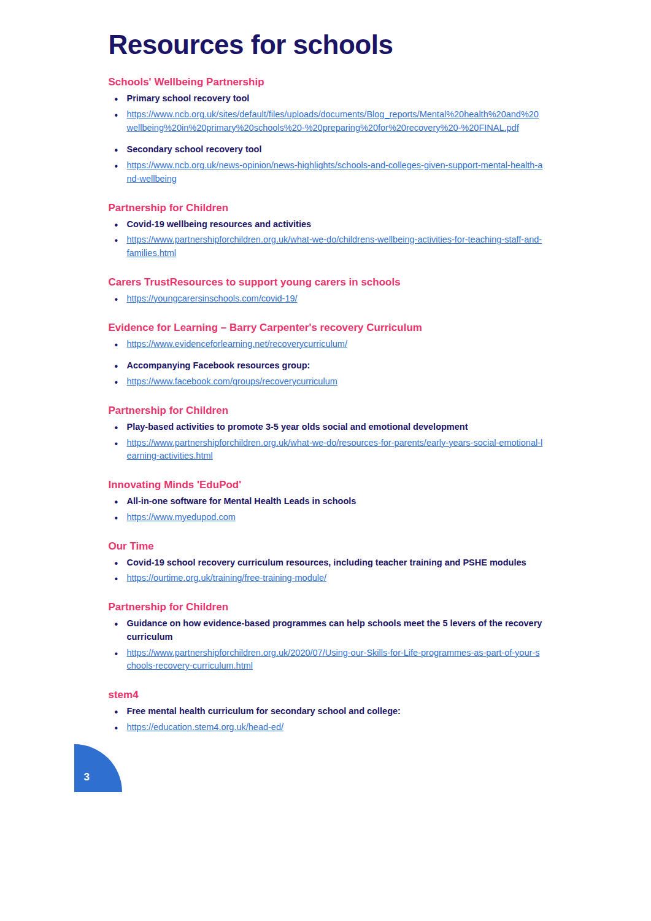Resources for schools
Schools' Wellbeing Partnership
Primary school recovery tool
https://www.ncb.org.uk/sites/default/files/uploads/documents/Blog_reports/Mental%20health%20and%20wellbeing%20in%20primary%20schools%20-%20preparing%20for%20recovery%20-%20FINAL.pdf
Secondary school recovery tool
https://www.ncb.org.uk/news-opinion/news-highlights/schools-and-colleges-given-support-mental-health-and-wellbeing
Partnership for Children
Covid-19 wellbeing resources and activities
https://www.partnershipforchildren.org.uk/what-we-do/childrens-wellbeing-activities-for-teaching-staff-and-families.html
Carers TrustResources to support young carers in schools
https://youngcarersinschools.com/covid-19/
Evidence for Learning – Barry Carpenter's recovery Curriculum
https://www.evidenceforlearning.net/recoverycurriculum/
Accompanying Facebook resources group:
https://www.facebook.com/groups/recoverycurriculum
Partnership for Children
Play-based activities to promote 3-5 year olds social and emotional development
https://www.partnershipforchildren.org.uk/what-we-do/resources-for-parents/early-years-social-emotional-learning-activities.html
Innovating Minds 'EduPod'
All-in-one software for Mental Health Leads in schools
https://www.myedupod.com
Our Time
Covid-19 school recovery curriculum resources, including teacher training and PSHE modules
https://ourtime.org.uk/training/free-training-module/
Partnership for Children
Guidance on how evidence-based programmes can help schools meet the 5 levers of the recovery curriculum
https://www.partnershipforchildren.org.uk/2020/07/Using-our-Skills-for-Life-programmes-as-part-of-your-schools-recovery-curriculum.html
stem4
Free mental health curriculum for secondary school and college:
https://education.stem4.org.uk/head-ed/
3